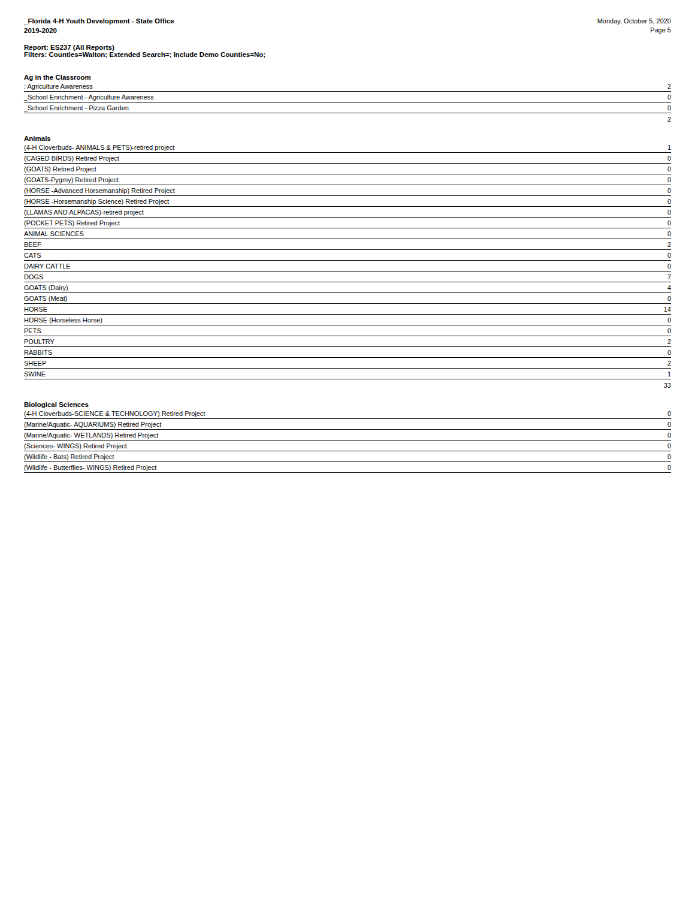_Florida 4-H Youth Development - State Office
2019-2020
Monday, October 5, 2020
Page 5
Report: ES237 (All Reports)
Filters: Counties=Walton; Extended Search=; Include Demo Counties=No;
Ag in the Classroom
| : Agriculture Awareness | 2 |
| _School Enrichment - Agriculture Awareness | 0 |
| _School Enrichment - Pizza Garden | 0 |
| | 2 |
Animals
| (4-H Cloverbuds- ANIMALS & PETS)-retired project | 1 |
| (CAGED BIRDS) Retired Project | 0 |
| (GOATS) Retired Project | 0 |
| (GOATS-Pygmy) Retired Project | 0 |
| (HORSE -Advanced Horsemanship) Retired Project | 0 |
| (HORSE -Horsemanship Science) Retired Project | 0 |
| (LLAMAS AND ALPACAS)-retired project | 0 |
| (POCKET PETS) Retired Project | 0 |
| ANIMAL SCIENCES | 0 |
| BEEF | 2 |
| CATS | 0 |
| DAIRY CATTLE | 0 |
| DOGS | 7 |
| GOATS (Dairy) | 4 |
| GOATS (Meat) | 0 |
| HORSE | 14 |
| HORSE (Horseless Horse) | 0 |
| PETS | 0 |
| POULTRY | 2 |
| RABBITS | 0 |
| SHEEP | 2 |
| SWINE | 1 |
| | 33 |
Biological Sciences
| (4-H Cloverbuds-SCIENCE & TECHNOLOGY) Retired Project | 0 |
| (Marine/Aquatic- AQUARIUMS) Retired Project | 0 |
| (Marine/Aquatic- WETLANDS) Retired Project | 0 |
| (Sciences- WINGS) Retired Project | 0 |
| (Wildlife - Bats) Retired Project | 0 |
| (Wildlife - Butterflies- WINGS) Retired Project | 0 |